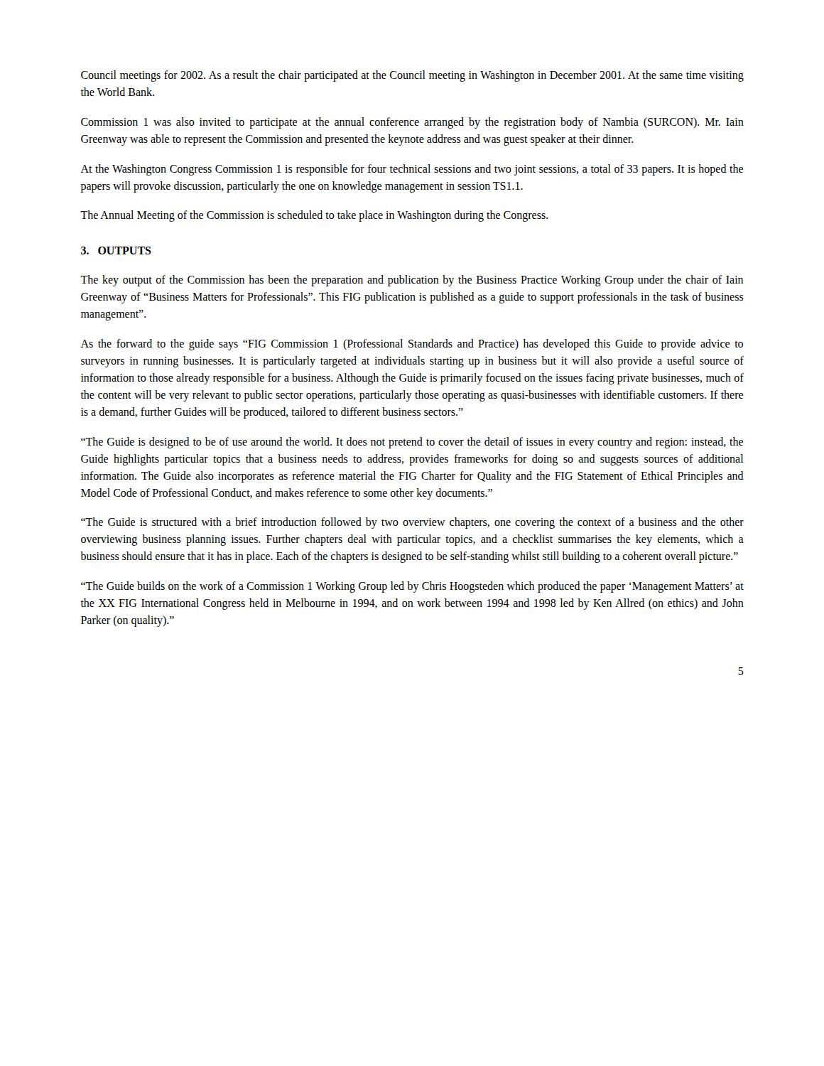Council meetings for 2002. As a result the chair participated at the Council meeting in Washington in December 2001. At the same time visiting the World Bank.
Commission 1 was also invited to participate at the annual conference arranged by the registration body of Nambia (SURCON). Mr. Iain Greenway was able to represent the Commission and presented the keynote address and was guest speaker at their dinner.
At the Washington Congress Commission 1 is responsible for four technical sessions and two joint sessions, a total of 33 papers. It is hoped the papers will provoke discussion, particularly the one on knowledge management in session TS1.1.
The Annual Meeting of the Commission is scheduled to take place in Washington during the Congress.
3. OUTPUTS
The key output of the Commission has been the preparation and publication by the Business Practice Working Group under the chair of Iain Greenway of “Business Matters for Professionals”. This FIG publication is published as a guide to support professionals in the task of business management”.
As the forward to the guide says “FIG Commission 1 (Professional Standards and Practice) has developed this Guide to provide advice to surveyors in running businesses. It is particularly targeted at individuals starting up in business but it will also provide a useful source of information to those already responsible for a business. Although the Guide is primarily focused on the issues facing private businesses, much of the content will be very relevant to public sector operations, particularly those operating as quasi-businesses with identifiable customers. If there is a demand, further Guides will be produced, tailored to different business sectors.”
“The Guide is designed to be of use around the world. It does not pretend to cover the detail of issues in every country and region: instead, the Guide highlights particular topics that a business needs to address, provides frameworks for doing so and suggests sources of additional information. The Guide also incorporates as reference material the FIG Charter for Quality and the FIG Statement of Ethical Principles and Model Code of Professional Conduct, and makes reference to some other key documents.”
“The Guide is structured with a brief introduction followed by two overview chapters, one covering the context of a business and the other overviewing business planning issues. Further chapters deal with particular topics, and a checklist summarises the key elements, which a business should ensure that it has in place. Each of the chapters is designed to be self-standing whilst still building to a coherent overall picture.”
“The Guide builds on the work of a Commission 1 Working Group led by Chris Hoogsteden which produced the paper ‘Management Matters’ at the XX FIG International Congress held in Melbourne in 1994, and on work between 1994 and 1998 led by Ken Allred (on ethics) and John Parker (on quality).”
5